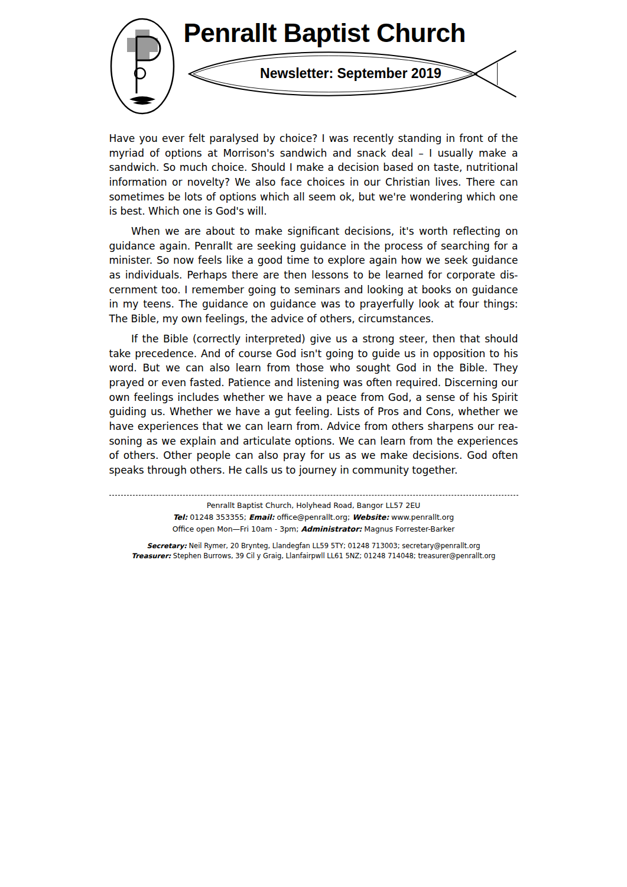Penrallt Baptist Church logo
Penrallt Baptist Church
Newsletter: September 2019
Have you ever felt paralysed by choice? I was recently standing in front of the myriad of options at Morrison's sandwich and snack deal – I usually make a sandwich. So much choice. Should I make a decision based on taste, nutritional information or novelty? We also face choices in our Christian lives. There can sometimes be lots of options which all seem ok, but we're wondering which one is best. Which one is God's will.
When we are about to make significant decisions, it's worth reflecting on guidance again. Penrallt are seeking guidance in the process of searching for a minister. So now feels like a good time to explore again how we seek guidance as individuals. Perhaps there are then lessons to be learned for corporate discernment too. I remember going to seminars and looking at books on guidance in my teens. The guidance on guidance was to prayerfully look at four things: The Bible, my own feelings, the advice of others, circumstances.
If the Bible (correctly interpreted) give us a strong steer, then that should take precedence. And of course God isn't going to guide us in opposition to his word. But we can also learn from those who sought God in the Bible. They prayed or even fasted. Patience and listening was often required. Discerning our own feelings includes whether we have a peace from God, a sense of his Spirit guiding us. Whether we have a gut feeling. Lists of Pros and Cons, whether we have experiences that we can learn from. Advice from others sharpens our reasoning as we explain and articulate options. We can learn from the experiences of others. Other people can also pray for us as we make decisions. God often speaks through others. He calls us to journey in community together.
Penrallt Baptist Church, Holyhead Road, Bangor LL57 2EU
Tel: 01248 353355; Email: office@penrallt.org; Website: www.penrallt.org
Office open Mon—Fri 10am - 3pm; Administrator: Magnus Forrester-Barker
Secretary: Neil Rymer, 20 Brynteg, Llandegfan LL59 5TY; 01248 713003; secretary@penrallt.org
Treasurer: Stephen Burrows, 39 Cil y Graig, Llanfairpwll LL61 5NZ; 01248 714048; treasurer@penrallt.org